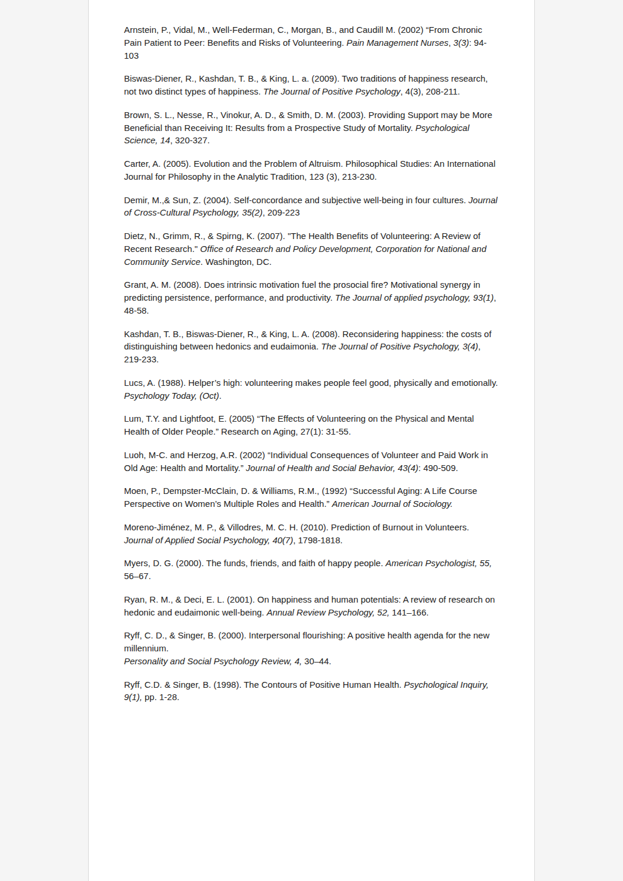Arnstein, P., Vidal, M., Well-Federman, C., Morgan, B., and Caudill M. (2002) “From Chronic Pain Patient to Peer: Benefits and Risks of Volunteering. Pain Management Nurses, 3(3): 94-103
Biswas-Diener, R., Kashdan, T. B., & King, L. a. (2009). Two traditions of happiness research, not two distinct types of happiness. The Journal of Positive Psychology, 4(3), 208-211.
Brown, S. L., Nesse, R., Vinokur, A. D., & Smith, D. M. (2003). Providing Support may be More Beneficial than Receiving It: Results from a Prospective Study of Mortality. Psychological Science, 14, 320-327.
Carter, A. (2005). Evolution and the Problem of Altruism. Philosophical Studies: An International Journal for Philosophy in the Analytic Tradition, 123 (3), 213-230.
Demir, M.,& Sun, Z. (2004). Self-concordance and subjective well-being in four cultures. Journal of Cross-Cultural Psychology, 35(2), 209-223
Dietz, N., Grimm, R., & Spirng, K. (2007). "The Health Benefits of Volunteering: A Review of Recent Research." Office of Research and Policy Development, Corporation for National and Community Service. Washington, DC.
Grant, A. M. (2008). Does intrinsic motivation fuel the prosocial fire? Motivational synergy in predicting persistence, performance, and productivity. The Journal of applied psychology, 93(1), 48-58.
Kashdan, T. B., Biswas-Diener, R., & King, L. A. (2008). Reconsidering happiness: the costs of distinguishing between hedonics and eudaimonia. The Journal of Positive Psychology, 3(4), 219-233.
Lucs, A. (1988). Helper’s high: volunteering makes people feel good, physically and emotionally. Psychology Today, (Oct).
Lum, T.Y. and Lightfoot, E. (2005) “The Effects of Volunteering on the Physical and Mental Health of Older People.” Research on Aging, 27(1): 31-55.
Luoh, M-C. and Herzog, A.R. (2002) “Individual Consequences of Volunteer and Paid Work in Old Age: Health and Mortality.” Journal of Health and Social Behavior, 43(4): 490-509.
Moen, P., Dempster-McClain, D. & Williams, R.M., (1992) “Successful Aging: A Life Course Perspective on Women’s Multiple Roles and Health.” American Journal of Sociology.
Moreno-Jiménez, M. P., & Villodres, M. C. H. (2010). Prediction of Burnout in Volunteers. Journal of Applied Social Psychology, 40(7), 1798-1818.
Myers, D. G. (2000). The funds, friends, and faith of happy people. American Psychologist, 55, 56–67.
Ryan, R. M., & Deci, E. L. (2001). On happiness and human potentials: A review of research on hedonic and eudaimonic well-being. Annual Review Psychology, 52, 141–166.
Ryff, C. D., & Singer, B. (2000). Interpersonal flourishing: A positive health agenda for the new millennium.
Personality and Social Psychology Review, 4, 30–44.
Ryff, C.D. & Singer, B. (1998). The Contours of Positive Human Health. Psychological Inquiry, 9(1), pp. 1-28.